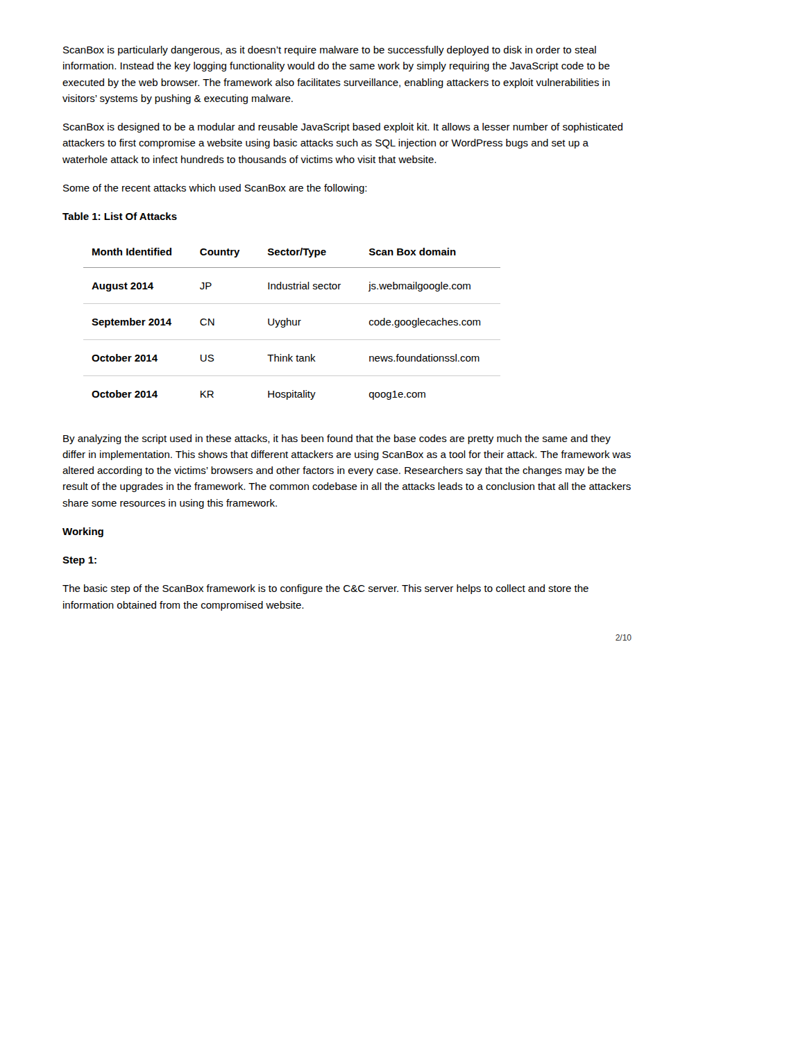ScanBox is particularly dangerous, as it doesn’t require malware to be successfully deployed to disk in order to steal information. Instead the key logging functionality would do the same work by simply requiring the JavaScript code to be executed by the web browser. The framework also facilitates surveillance, enabling attackers to exploit vulnerabilities in visitors’ systems by pushing & executing malware.
ScanBox is designed to be a modular and reusable JavaScript based exploit kit. It allows a lesser number of sophisticated attackers to first compromise a website using basic attacks such as SQL injection or WordPress bugs and set up a waterhole attack to infect hundreds to thousands of victims who visit that website.
Some of the recent attacks which used ScanBox are the following:
Table 1: List Of Attacks
| Month Identified | Country | Sector/Type | Scan Box domain |
| --- | --- | --- | --- |
| August 2014 | JP | Industrial sector | js.webmailgoogle.com |
| September 2014 | CN | Uyghur | code.googlecaches.com |
| October 2014 | US | Think tank | news.foundationssl.com |
| October 2014 | KR | Hospitality | qoog1e.com |
By analyzing the script used in these attacks, it has been found that the base codes are pretty much the same and they differ in implementation. This shows that different attackers are using ScanBox as a tool for their attack. The framework was altered according to the victims’ browsers and other factors in every case. Researchers say that the changes may be the result of the upgrades in the framework. The common codebase in all the attacks leads to a conclusion that all the attackers share some resources in using this framework.
Working
Step 1:
The basic step of the ScanBox framework is to configure the C&C server. This server helps to collect and store the information obtained from the compromised website.
2/10